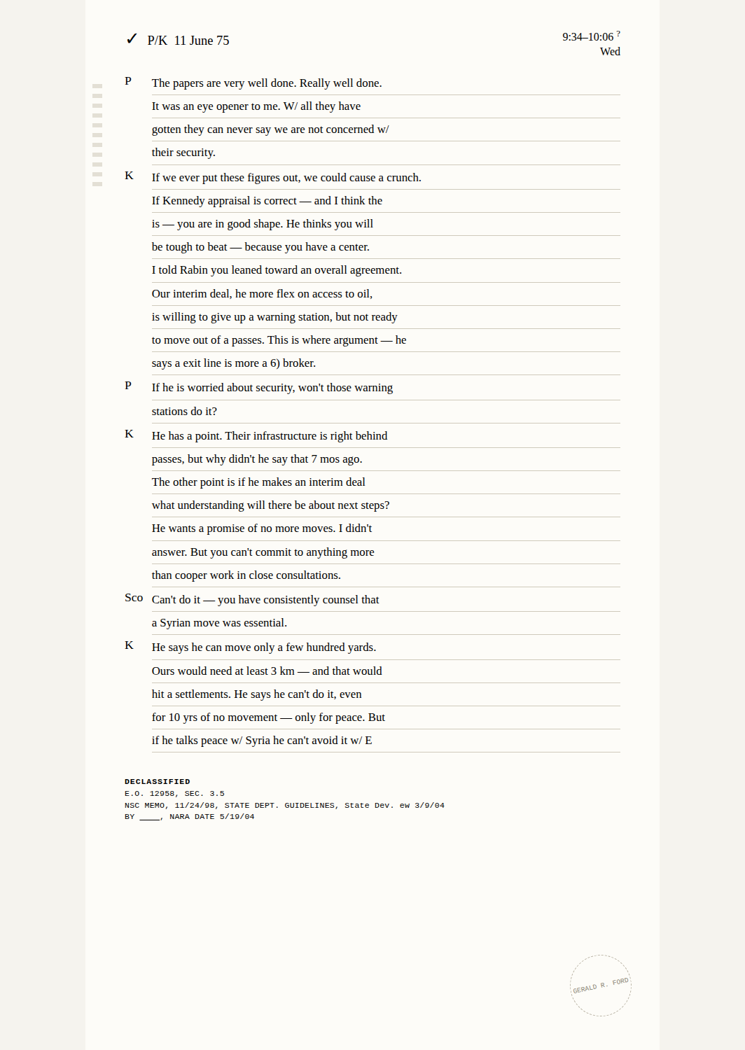✓ P/K 11 June 75
9:34–10:06 ?
Wed
P
The papers are very well done. Really well done.
It was an eye opener to me. W/ all they have
gotten they can never say we are not concerned w/
their security.
K
If we ever put these figures out, we could cause a crunch.
If Kennedy appraisal is correct — and I think the
is — you are in good shape. He thinks you will
be tough to beat — because you have a center.
I told Rabin you leaned toward an overall agreement.
Our interim deal, he more flex on access to oil,
is willing to give up a warning station, but not ready
to move out of a passes. This is where argument — he
says a exit line is more a 6) broker.
P
If he is worried about security, won't those warning
stations do it?
K
He has a point. Their infrastructure is right behind
passes, but why didn't he say that 7 mos ago.
The other point is if he makes an interim deal
what understanding will there be about next steps?
He wants a promise of no more moves. I didn't
answer. But you can't commit to anything more
than cooper work in close consultations.
Sco
Can't do it — you have consistently counsel that
a Syrian move was essential.
K
He says he can move only a few hundred yards.
Ours would need at least 3 km — and that would
hit a settlements. He says he can't do it, even
for 10 yrs of no movement — only for peace. But
if he talks peace w/ Syria he can't avoid it w/ E
DECLASSIFIED
E.O. 12958, SEC. 3.5
NSC MEMO, 11/24/98, STATE DEPT. GUIDELINES, State Dev. ew 3/9/04
BY , NARA DATE 5/19/04
GERALD R. FORD